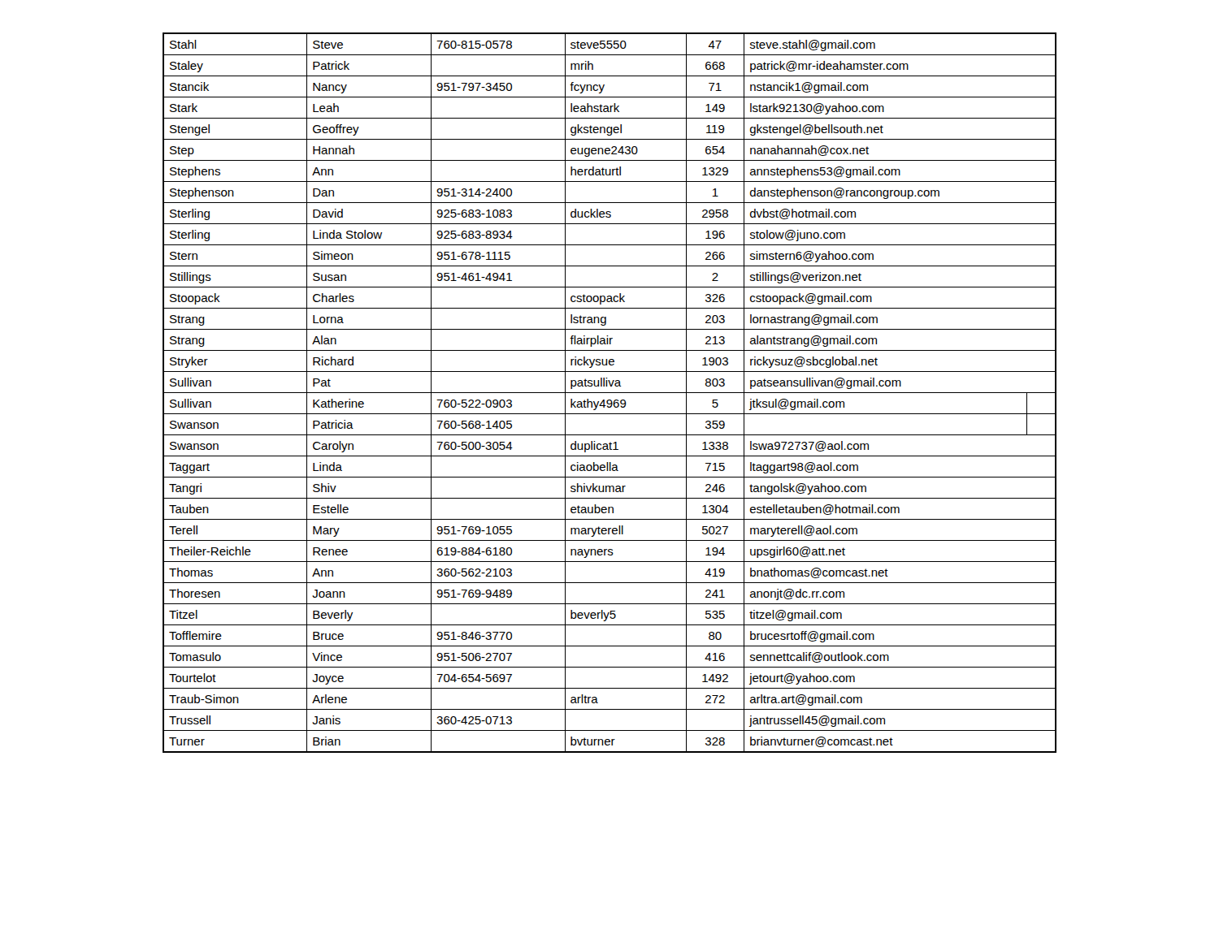| Stahl | Steve | 760-815-0578 | steve5550 | 47 | steve.stahl@gmail.com |
| Staley | Patrick | | mrih | 668 | patrick@mr-ideahamster.com |
| Stancik | Nancy | 951-797-3450 | fcyncy | 71 | nstancik1@gmail.com |
| Stark | Leah | | leahstark | 149 | lstark92130@yahoo.com |
| Stengel | Geoffrey | | gkstengel | 119 | gkstengel@bellsouth.net |
| Step | Hannah | | eugene2430 | 654 | nanahannah@cox.net |
| Stephens | Ann | | herdaturtl | 1329 | annstephens53@gmail.com |
| Stephenson | Dan | 951-314-2400 | | 1 | danstephenson@rancongroup.com |
| Sterling | David | 925-683-1083 | duckles | 2958 | dvbst@hotmail.com |
| Sterling | Linda Stolow | 925-683-8934 | | 196 | stolow@juno.com |
| Stern | Simeon | 951-678-1115 | | 266 | simstern6@yahoo.com |
| Stillings | Susan | 951-461-4941 | | 2 | stillings@verizon.net |
| Stoopack | Charles | | cstoopack | 326 | cstoopack@gmail.com |
| Strang | Lorna | | lstrang | 203 | lornastrang@gmail.com |
| Strang | Alan | | flairplair | 213 | alantstrang@gmail.com |
| Stryker | Richard | | rickysue | 1903 | rickysuz@sbcglobal.net |
| Sullivan | Pat | | patsulliva | 803 | patseansullivan@gmail.com |
| Sullivan | Katherine | 760-522-0903 | kathy4969 | 5 | jtksul@gmail.com | |
| Swanson | Patricia | 760-568-1405 | | 359 | | |
| Swanson | Carolyn | 760-500-3054 | duplicat1 | 1338 | lswa972737@aol.com |
| Taggart | Linda | | ciaobella | 715 | ltaggart98@aol.com |
| Tangri | Shiv | | shivkumar | 246 | tangolsk@yahoo.com |
| Tauben | Estelle | | etauben | 1304 | estelletauben@hotmail.com |
| Terell | Mary | 951-769-1055 | maryterell | 5027 | maryterell@aol.com |
| Theiler-Reichle | Renee | 619-884-6180 | nayners | 194 | upsgirl60@att.net |
| Thomas | Ann | 360-562-2103 | | 419 | bnathomas@comcast.net |
| Thoresen | Joann | 951-769-9489 | | 241 | anonjt@dc.rr.com |
| Titzel | Beverly | | beverly5 | 535 | titzel@gmail.com |
| Tofflemire | Bruce | 951-846-3770 | | 80 | brucesrtoff@gmail.com |
| Tomasulo | Vince | 951-506-2707 | | 416 | sennettcalif@outlook.com |
| Tourtelot | Joyce | 704-654-5697 | | 1492 | jetourt@yahoo.com |
| Traub-Simon | Arlene | | arltra | 272 | arltra.art@gmail.com |
| Trussell | Janis | 360-425-0713 | | | jantrussell45@gmail.com |
| Turner | Brian | | bvturner | 328 | brianvturner@comcast.net |